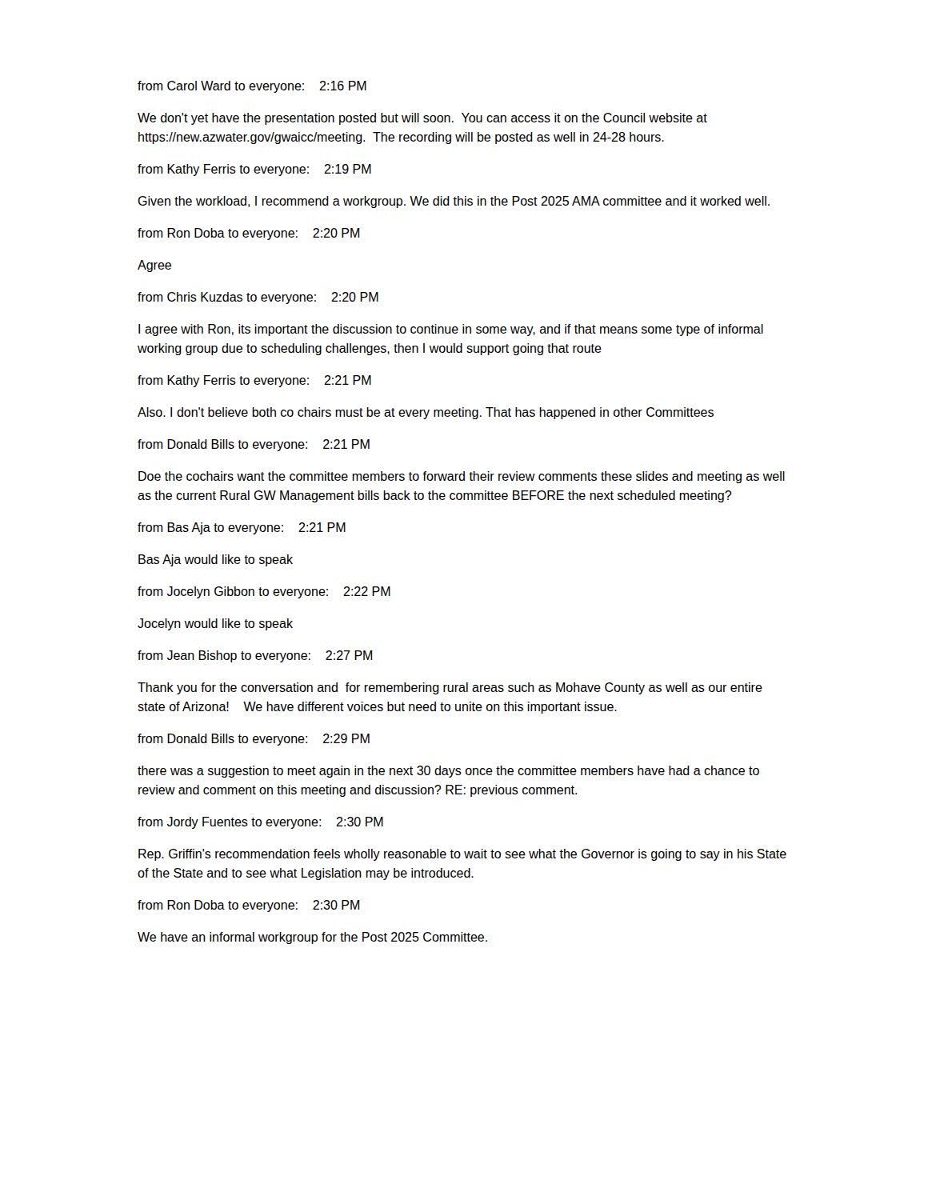from Carol Ward to everyone: 2:16 PM
We don't yet have the presentation posted but will soon. You can access it on the Council website at https://new.azwater.gov/gwaicc/meeting. The recording will be posted as well in 24-28 hours.
from Kathy Ferris to everyone: 2:19 PM
Given the workload, I recommend a workgroup. We did this in the Post 2025 AMA committee and it worked well.
from Ron Doba to everyone: 2:20 PM
Agree
from Chris Kuzdas to everyone: 2:20 PM
I agree with Ron, its important the discussion to continue in some way, and if that means some type of informal working group due to scheduling challenges, then I would support going that route
from Kathy Ferris to everyone: 2:21 PM
Also. I don't believe both co chairs must be at every meeting. That has happened in other Committees
from Donald Bills to everyone: 2:21 PM
Doe the cochairs want the committee members to forward their review comments these slides and meeting as well as the current Rural GW Management bills back to the committee BEFORE the next scheduled meeting?
from Bas Aja to everyone: 2:21 PM
Bas Aja would like to speak
from Jocelyn Gibbon to everyone: 2:22 PM
Jocelyn would like to speak
from Jean Bishop to everyone: 2:27 PM
Thank you for the conversation and for remembering rural areas such as Mohave County as well as our entire state of Arizona! We have different voices but need to unite on this important issue.
from Donald Bills to everyone: 2:29 PM
there was a suggestion to meet again in the next 30 days once the committee members have had a chance to review and comment on this meeting and discussion? RE: previous comment.
from Jordy Fuentes to everyone: 2:30 PM
Rep. Griffin's recommendation feels wholly reasonable to wait to see what the Governor is going to say in his State of the State and to see what Legislation may be introduced.
from Ron Doba to everyone: 2:30 PM
We have an informal workgroup for the Post 2025 Committee.